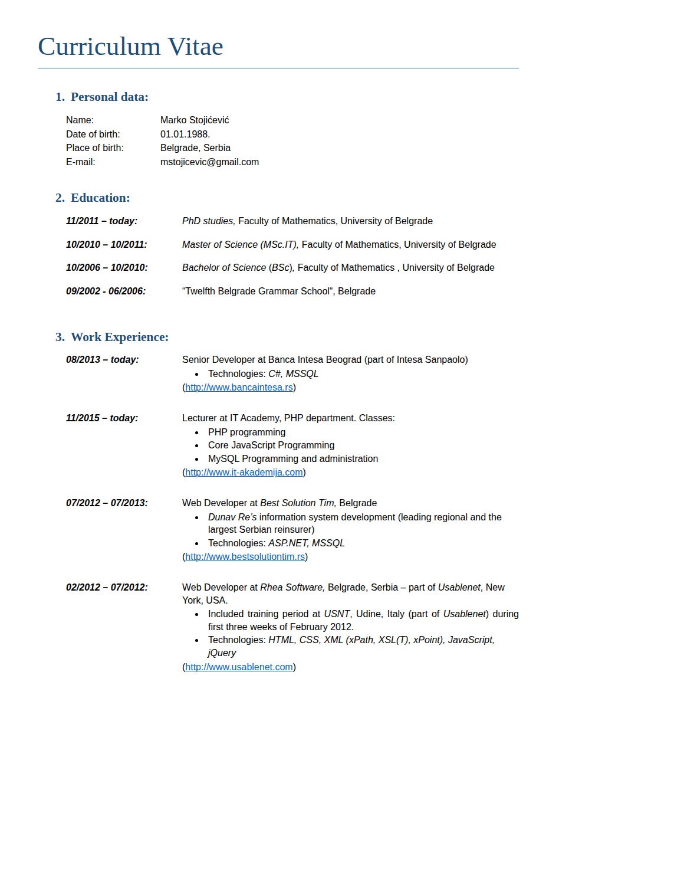Curriculum Vitae
1. Personal data:
| Name: | Marko Stojićević |
| Date of birth: | 01.01.1988. |
| Place of birth: | Belgrade, Serbia |
| E-mail: | mstojicevic@gmail.com |
2. Education:
| 11/2011 – today: | PhD studies, Faculty of Mathematics, University of Belgrade |
| 10/2010 – 10/2011: | Master of Science (MSc.IT), Faculty of Mathematics, University of Belgrade |
| 10/2006 – 10/2010: | Bachelor of Science ( BSc ) , Faculty of Mathematics , University of Belgrade |
| 09/2002 - 06/2006: | “Twelfth Belgrade Grammar School“, Belgrade |
3. Work Experience:
| 08/2013 – today: | Senior Developer at Banca Intesa Beograd (part of Intesa Sanpaolo) Technologies: C#, MSSQL ( http://www.bancaintesa.rs ) |
| 11/2015 – today: | Lecturer at IT Academy, PHP department. Classes: PHP programming Core JavaScript Programming MySQL Programming and administration ( http://www.it-akademija.com ) |
| 07/2012 – 07/2013: | Web Developer at Best Solution Tim, Belgrade Dunav Re’s information system development (leading regional and the largest Serbian reinsurer) Technologies: ASP.NET, MSSQL ( http://www.bestsolutiontim.rs ) |
| 02/2012 – 07/2012: | Web Developer at Rhea Software, Belgrade, Serbia – part of Usablenet , New York, USA. Included training period at USNT , Udine, Italy (part of Usablenet ) during first three weeks of February 2012. Technologies: HTML, CSS, XML (xPath, XSL(T), xPoint), JavaScript, jQuery ( http://www.usablenet.com ) |